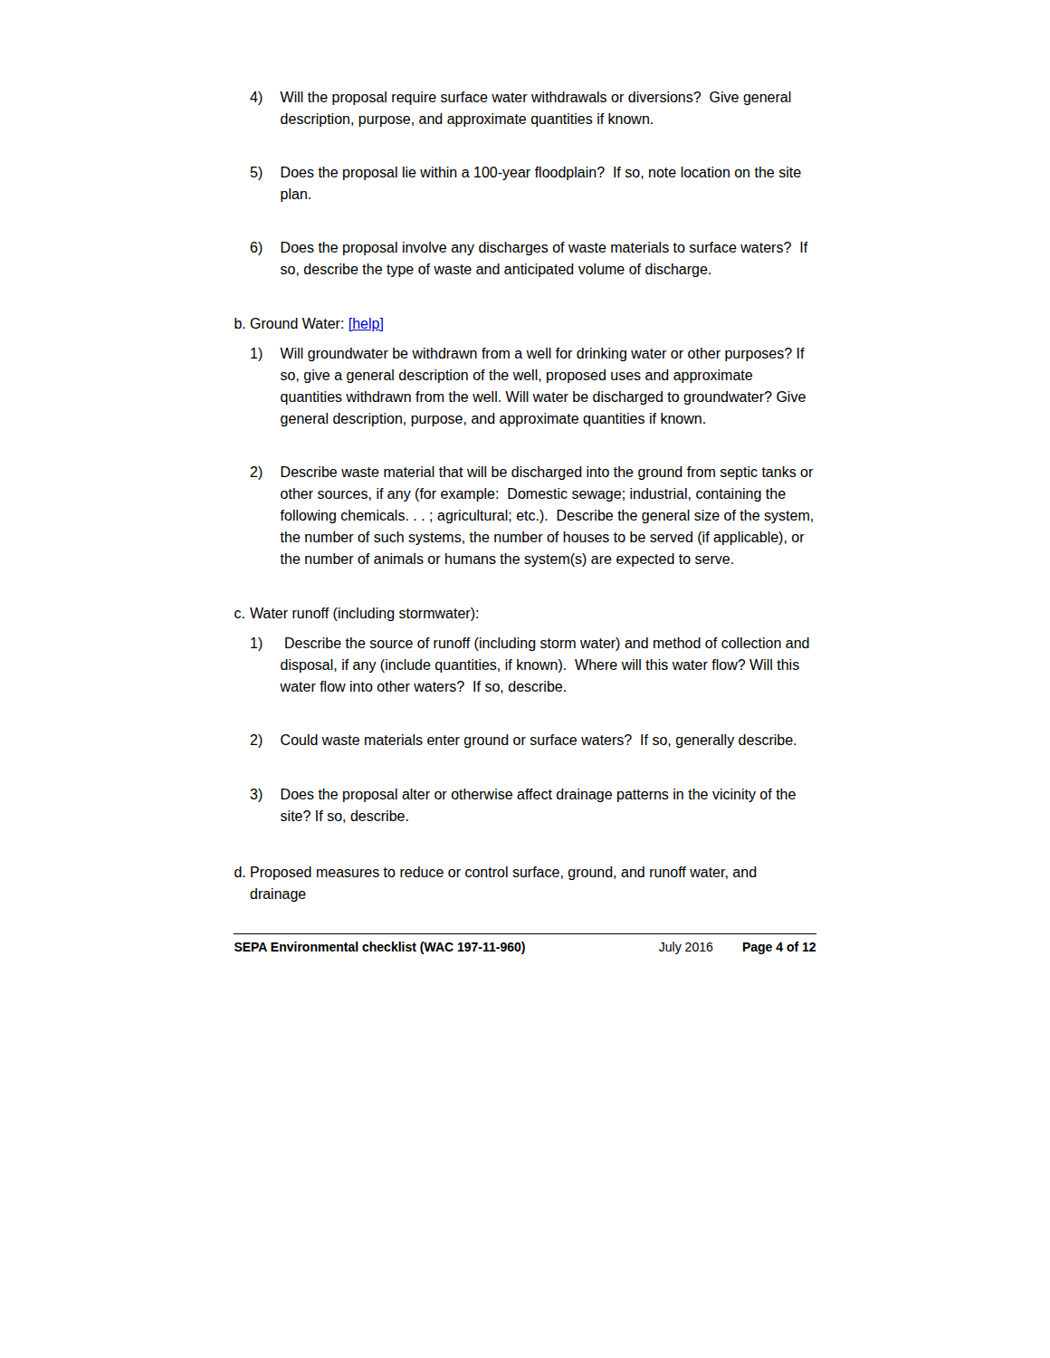4) Will the proposal require surface water withdrawals or diversions? Give general description, purpose, and approximate quantities if known.
5) Does the proposal lie within a 100-year floodplain? If so, note location on the site plan.
6) Does the proposal involve any discharges of waste materials to surface waters? If so, describe the type of waste and anticipated volume of discharge.
b. Ground Water: [help]
1) Will groundwater be withdrawn from a well for drinking water or other purposes? If so, give a general description of the well, proposed uses and approximate quantities withdrawn from the well. Will water be discharged to groundwater? Give general description, purpose, and approximate quantities if known.
2) Describe waste material that will be discharged into the ground from septic tanks or other sources, if any (for example: Domestic sewage; industrial, containing the following chemicals. . . ; agricultural; etc.). Describe the general size of the system, the number of such systems, the number of houses to be served (if applicable), or the number of animals or humans the system(s) are expected to serve.
c. Water runoff (including stormwater):
1) Describe the source of runoff (including storm water) and method of collection and disposal, if any (include quantities, if known). Where will this water flow? Will this water flow into other waters? If so, describe.
2) Could waste materials enter ground or surface waters? If so, generally describe.
3) Does the proposal alter or otherwise affect drainage patterns in the vicinity of the site? If so, describe.
d. Proposed measures to reduce or control surface, ground, and runoff water, and drainage
SEPA Environmental checklist (WAC 197-11-960) July 2016 Page 4 of 12